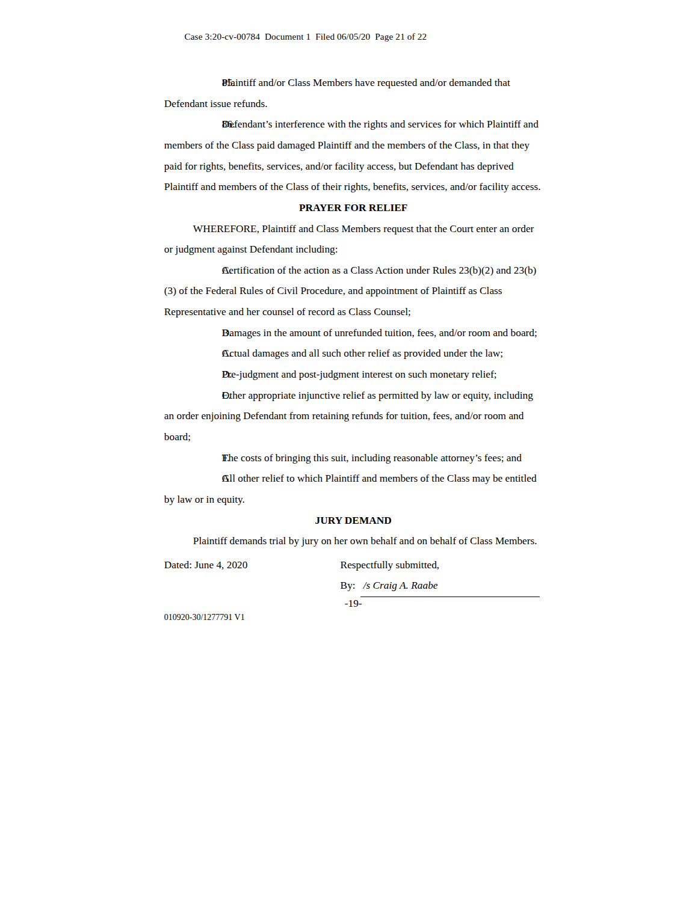Case 3:20-cv-00784 Document 1 Filed 06/05/20 Page 21 of 22
85. Plaintiff and/or Class Members have requested and/or demanded that Defendant issue refunds.
86. Defendant’s interference with the rights and services for which Plaintiff and members of the Class paid damaged Plaintiff and the members of the Class, in that they paid for rights, benefits, services, and/or facility access, but Defendant has deprived Plaintiff and members of the Class of their rights, benefits, services, and/or facility access.
PRAYER FOR RELIEF
WHEREFORE, Plaintiff and Class Members request that the Court enter an order or judgment against Defendant including:
A. Certification of the action as a Class Action under Rules 23(b)(2) and 23(b)(3) of the Federal Rules of Civil Procedure, and appointment of Plaintiff as Class Representative and her counsel of record as Class Counsel;
B. Damages in the amount of unrefunded tuition, fees, and/or room and board;
C. Actual damages and all such other relief as provided under the law;
D. Pre-judgment and post-judgment interest on such monetary relief;
E. Other appropriate injunctive relief as permitted by law or equity, including an order enjoining Defendant from retaining refunds for tuition, fees, and/or room and board;
F. The costs of bringing this suit, including reasonable attorney’s fees; and
G. All other relief to which Plaintiff and members of the Class may be entitled by law or in equity.
JURY DEMAND
Plaintiff demands trial by jury on her own behalf and on behalf of Class Members.
Dated: June 4, 2020
Respectfully submitted,
By: /s Craig A. Raabe
-19-
010920-30/1277791 V1